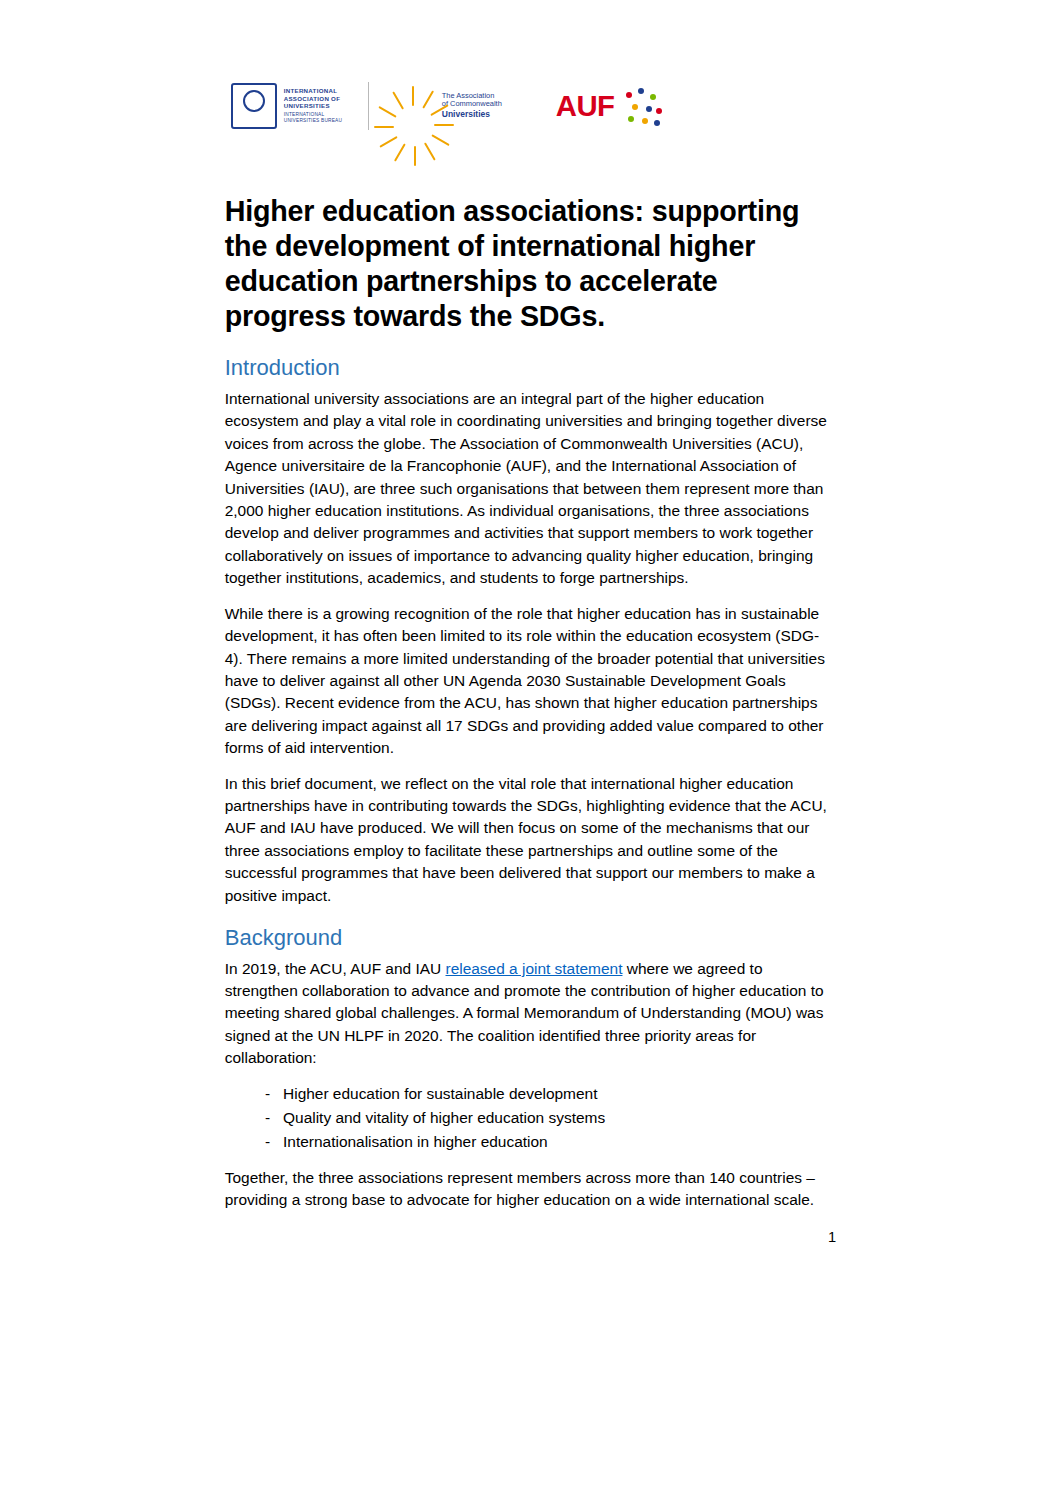International
Association of
Universities International Universities Bureau
The Association of Commonwealth Universities
AUF
Higher education associations: supporting the development of international higher education partnerships to accelerate progress towards the SDGs.
Introduction
International university associations are an integral part of the higher education ecosystem and play a vital role in coordinating universities and bringing together diverse voices from across the globe. The Association of Commonwealth Universities (ACU), Agence universitaire de la Francophonie (AUF), and the International Association of Universities (IAU), are three such organisations that between them represent more than 2,000 higher education institutions. As individual organisations, the three associations develop and deliver programmes and activities that support members to work together collaboratively on issues of importance to advancing quality higher education, bringing together institutions, academics, and students to forge partnerships.
While there is a growing recognition of the role that higher education has in sustainable development, it has often been limited to its role within the education ecosystem (SDG-4). There remains a more limited understanding of the broader potential that universities have to deliver against all other UN Agenda 2030 Sustainable Development Goals (SDGs). Recent evidence from the ACU, has shown that higher education partnerships are delivering impact against all 17 SDGs and providing added value compared to other forms of aid intervention.
In this brief document, we reflect on the vital role that international higher education partnerships have in contributing towards the SDGs, highlighting evidence that the ACU, AUF and IAU have produced. We will then focus on some of the mechanisms that our three associations employ to facilitate these partnerships and outline some of the successful programmes that have been delivered that support our members to make a positive impact.
Background
In 2019, the ACU, AUF and IAU released a joint statement where we agreed to strengthen collaboration to advance and promote the contribution of higher education to meeting shared global challenges. A formal Memorandum of Understanding (MOU) was signed at the UN HLPF in 2020. The coalition identified three priority areas for collaboration:
Higher education for sustainable development
Quality and vitality of higher education systems
Internationalisation in higher education
Together, the three associations represent members across more than 140 countries – providing a strong base to advocate for higher education on a wide international scale.
1